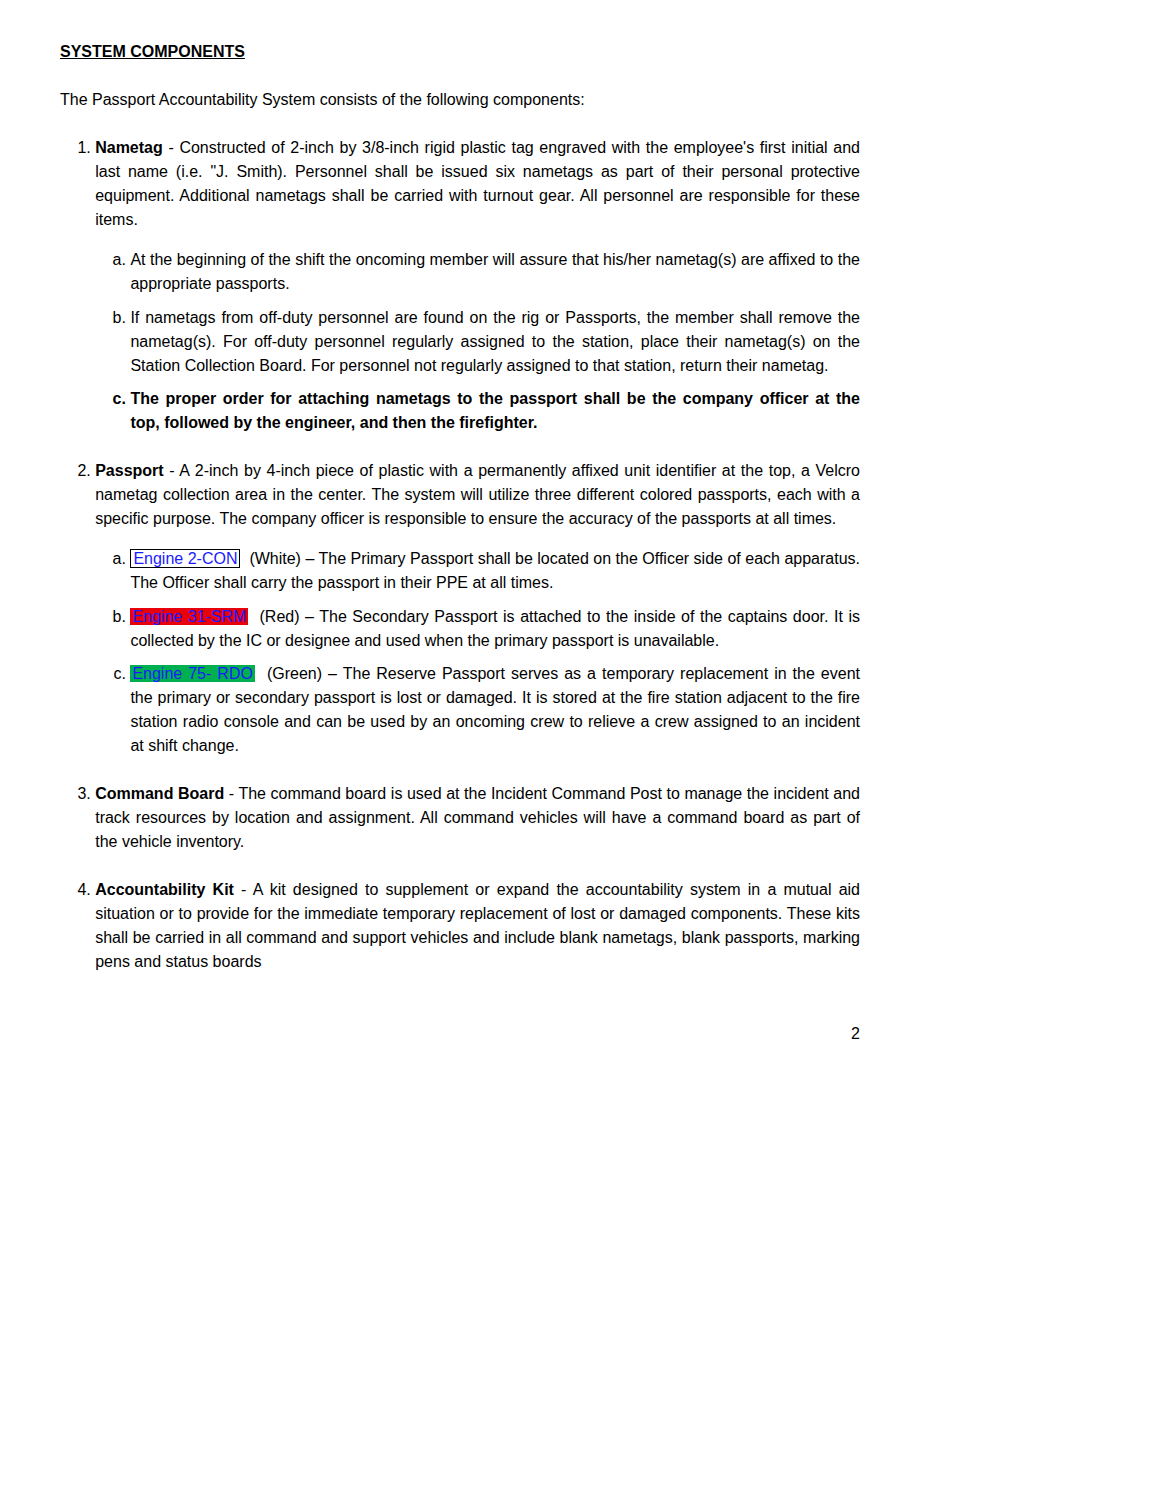SYSTEM COMPONENTS
The Passport Accountability System consists of the following components:
Nametag - Constructed of 2-inch by 3/8-inch rigid plastic tag engraved with the employee's first initial and last name (i.e. "J. Smith). Personnel shall be issued six nametags as part of their personal protective equipment. Additional nametags shall be carried with turnout gear. All personnel are responsible for these items.
At the beginning of the shift the oncoming member will assure that his/her nametag(s) are affixed to the appropriate passports.
If nametags from off-duty personnel are found on the rig or Passports, the member shall remove the nametag(s). For off-duty personnel regularly assigned to the station, place their nametag(s) on the Station Collection Board. For personnel not regularly assigned to that station, return their nametag.
The proper order for attaching nametags to the passport shall be the company officer at the top, followed by the engineer, and then the firefighter.
Passport - A 2-inch by 4-inch piece of plastic with a permanently affixed unit identifier at the top, a Velcro nametag collection area in the center. The system will utilize three different colored passports, each with a specific purpose. The company officer is responsible to ensure the accuracy of the passports at all times.
Engine 2-CON (White) – The Primary Passport shall be located on the Officer side of each apparatus. The Officer shall carry the passport in their PPE at all times.
Engine 31-SRM (Red) – The Secondary Passport is attached to the inside of the captains door. It is collected by the IC or designee and used when the primary passport is unavailable.
Engine 75- RDO (Green) – The Reserve Passport serves as a temporary replacement in the event the primary or secondary passport is lost or damaged. It is stored at the fire station adjacent to the fire station radio console and can be used by an oncoming crew to relieve a crew assigned to an incident at shift change.
Command Board - The command board is used at the Incident Command Post to manage the incident and track resources by location and assignment. All command vehicles will have a command board as part of the vehicle inventory.
Accountability Kit - A kit designed to supplement or expand the accountability system in a mutual aid situation or to provide for the immediate temporary replacement of lost or damaged components. These kits shall be carried in all command and support vehicles and include blank nametags, blank passports, marking pens and status boards
2